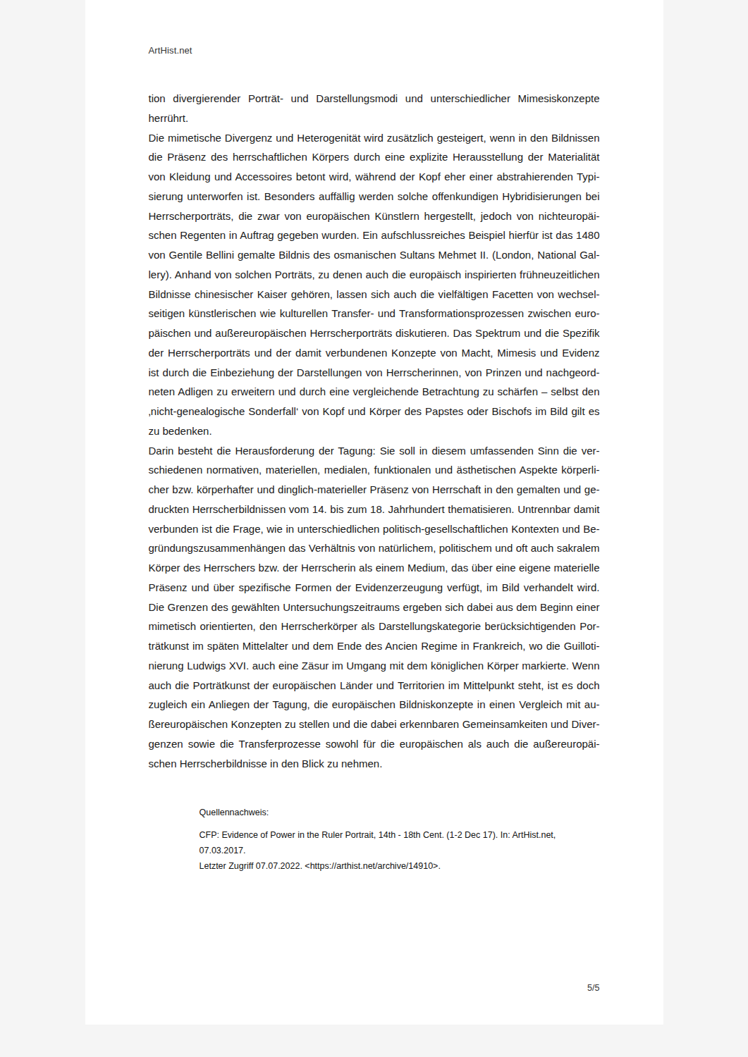ArtHist.net
tion divergierender Porträt- und Darstellungsmodi und unterschiedlicher Mimesiskonzepte herrührt.
Die mimetische Divergenz und Heterogenität wird zusätzlich gesteigert, wenn in den Bildnissen die Präsenz des herrschaftlichen Körpers durch eine explizite Herausstellung der Materialität von Kleidung und Accessoires betont wird, während der Kopf eher einer abstrahierenden Typisierung unterworfen ist. Besonders auffällig werden solche offenkundigen Hybridisierungen bei Herrscherporträts, die zwar von europäischen Künstlern hergestellt, jedoch von nichteuropäischen Regenten in Auftrag gegeben wurden. Ein aufschlussreiches Beispiel hierfür ist das 1480 von Gentile Bellini gemalte Bildnis des osmanischen Sultans Mehmet II. (London, National Gallery). Anhand von solchen Porträts, zu denen auch die europäisch inspirierten frühneuzeitlichen Bildnisse chinesischer Kaiser gehören, lassen sich auch die vielfältigen Facetten von wechselseitigen künstlerischen wie kulturellen Transfer- und Transformationsprozessen zwischen europäischen und außereuropäischen Herrscherporträts diskutieren. Das Spektrum und die Spezifik der Herrscherporträts und der damit verbundenen Konzepte von Macht, Mimesis und Evidenz ist durch die Einbeziehung der Darstellungen von Herrscherinnen, von Prinzen und nachgeordneten Adligen zu erweitern und durch eine vergleichende Betrachtung zu schärfen – selbst den ‚nicht-genealogische Sonderfall‘ von Kopf und Körper des Papstes oder Bischofs im Bild gilt es zu bedenken.
Darin besteht die Herausforderung der Tagung: Sie soll in diesem umfassenden Sinn die verschiedenen normativen, materiellen, medialen, funktionalen und ästhetischen Aspekte körperlicher bzw. körperhafter und dinglich-materieller Präsenz von Herrschaft in den gemalten und gedruckten Herrscherbildnissen vom 14. bis zum 18. Jahrhundert thematisieren. Untrennbar damit verbunden ist die Frage, wie in unterschiedlichen politisch-gesellschaftlichen Kontexten und Begründungszusammenhängen das Verhältnis von natürlichem, politischem und oft auch sakralem Körper des Herrschers bzw. der Herrscherin als einem Medium, das über eine eigene materielle Präsenz und über spezifische Formen der Evidenzerzeugung verfügt, im Bild verhandelt wird. Die Grenzen des gewählten Untersuchungszeitraums ergeben sich dabei aus dem Beginn einer mimetisch orientierten, den Herrscherkörper als Darstellungskategorie berücksichtigenden Porträtkunst im späten Mittelalter und dem Ende des Ancien Regime in Frankreich, wo die Guillotinierung Ludwigs XVI. auch eine Zäsur im Umgang mit dem königlichen Körper markierte. Wenn auch die Porträtkunst der europäischen Länder und Territorien im Mittelpunkt steht, ist es doch zugleich ein Anliegen der Tagung, die europäischen Bildniskonzepte in einen Vergleich mit außereuropäischen Konzepten zu stellen und die dabei erkennbaren Gemeinsamkeiten und Divergenzen sowie die Transferprozesse sowohl für die europäischen als auch die außereuropäischen Herrscherbildnisse in den Blick zu nehmen.
Quellennachweis:
CFP: Evidence of Power in the Ruler Portrait, 14th - 18th Cent. (1-2 Dec 17). In: ArtHist.net, 07.03.2017.
Letzter Zugriff 07.07.2022. <https://arthist.net/archive/14910>.
5/5